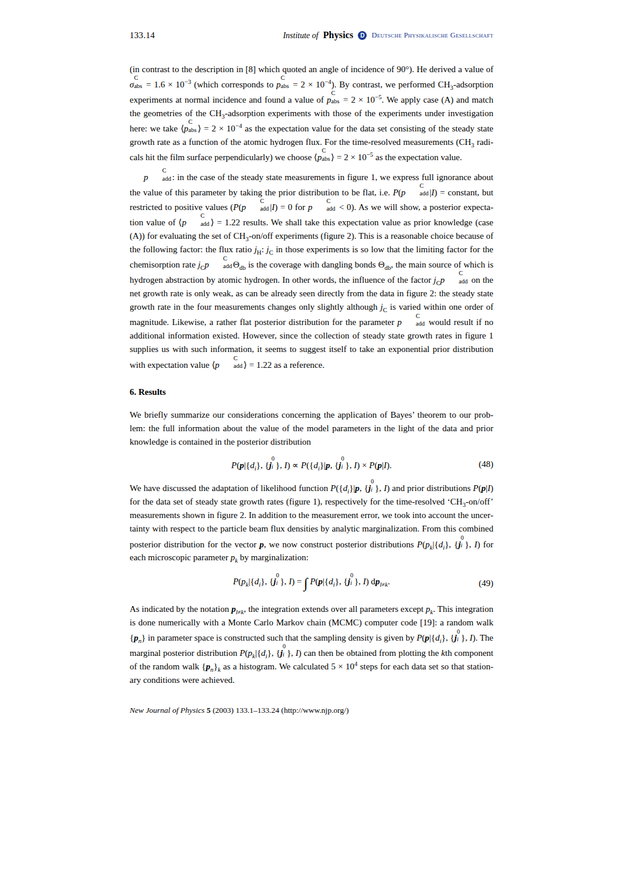133.14
Institute of Physics D Deutsche Physikalische Gesellschaft
(in contrast to the description in [8] which quoted an angle of incidence of 90°). He derived a value of σCabs = 1.6 × 10−3 (which corresponds to pCabs = 2 × 10−4). By contrast, we performed CH3-adsorption experiments at normal incidence and found a value of pCabs = 2 × 10−5. We apply case (A) and match the geometries of the CH3-adsorption experiments with those of the experiments under investigation here: we take ⟨pCabs⟩ = 2 × 10−4 as the expectation value for the data set consisting of the steady state growth rate as a function of the atomic hydrogen flux. For the time-resolved measurements (CH3 radicals hit the film surface perpendicularly) we choose ⟨pCabs⟩ = 2 × 10−5 as the expectation value.
pCadd: in the case of the steady state measurements in figure 1, we express full ignorance about the value of this parameter by taking the prior distribution to be flat, i.e. P(pCadd|I) = constant, but restricted to positive values (P(pCadd|I) = 0 for pCadd < 0). As we will show, a posterior expectation value of ⟨pCadd⟩ = 1.22 results. We shall take this expectation value as prior knowledge (case (A)) for evaluating the set of CH3-on/off experiments (figure 2). This is a reasonable choice because of the following factor: the flux ratio jH: jC in those experiments is so low that the limiting factor for the chemisorption rate jCpCadd Θdb is the coverage with dangling bonds Θdb, the main source of which is hydrogen abstraction by atomic hydrogen. In other words, the influence of the factor jCpCadd on the net growth rate is only weak, as can be already seen directly from the data in figure 2: the steady state growth rate in the four measurements changes only slightly although jC is varied within one order of magnitude. Likewise, a rather flat posterior distribution for the parameter pCadd would result if no additional information existed. However, since the collection of steady state growth rates in figure 1 supplies us with such information, it seems to suggest itself to take an exponential prior distribution with expectation value ⟨pCadd⟩ = 1.22 as a reference.
6. Results
We briefly summarize our considerations concerning the application of Bayes’ theorem to our problem: the full information about the value of the model parameters in the light of the data and prior knowledge is contained in the posterior distribution
P(p|{di}, {j 0 i}, I) ∝ P({di}|p, {j 0 i}, I) × P(p|I).
(48)
We have discussed the adaptation of likelihood function P({di}|p, {j 0 i}, I) and prior distributions P(p|I) for the data set of steady state growth rates (figure 1), respectively for the time-resolved ‘CH3-on/off’ measurements shown in figure 2. In addition to the measurement error, we took into account the uncertainty with respect to the particle beam flux densities by analytic marginalization. From this combined posterior distribution for the vector p, we now construct posterior distributions P(pk|{di}, {j 0 i}, I) for each microscopic parameter pk by marginalization:
P(pk|{di}, {j 0 i}, I) = ∫ P(p|{di}, {j 0 i}, I) dpl≠k.
(49)
As indicated by the notation pl≠k, the integration extends over all parameters except pk. This integration is done numerically with a Monte Carlo Markov chain (MCMC) computer code [19]: a random walk {pn} in parameter space is constructed such that the sampling density is given by P(p|{di}, {j 0 i}, I). The marginal posterior distribution P(pk|{di}, {j 0 i}, I) can then be obtained from plotting the kth component of the random walk {pn}k as a histogram. We calculated 5 × 104 steps for each data set so that stationary conditions were achieved.
New Journal of Physics 5 (2003) 133.1–133.24 (http://www.njp.org/)